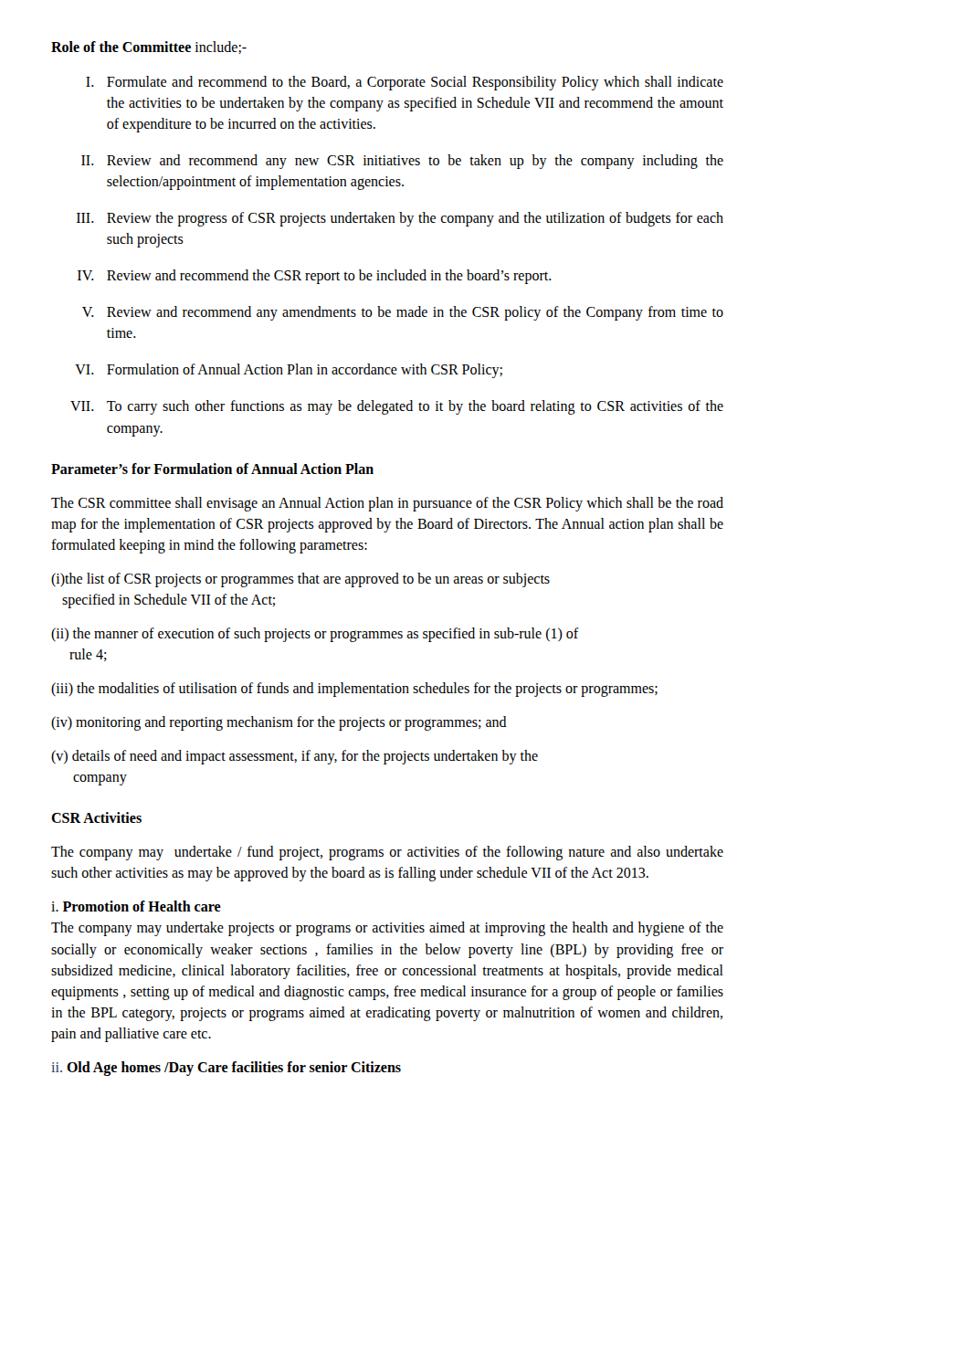Role of the Committee include;-
Formulate and recommend to the Board, a Corporate Social Responsibility Policy which shall indicate the activities to be undertaken by the company as specified in Schedule VII and recommend the amount of expenditure to be incurred on the activities.
Review and recommend any new CSR initiatives to be taken up by the company including the selection/appointment of implementation agencies.
Review the progress of CSR projects undertaken by the company and the utilization of budgets for each such projects
Review and recommend the CSR report to be included in the board’s report.
Review and recommend any amendments to be made in the CSR policy of the Company from time to time.
Formulation of Annual Action Plan in accordance with CSR Policy;
To carry such other functions as may be delegated to it by the board relating to CSR activities of the company.
Parameter’s for Formulation of Annual Action Plan
The CSR committee shall envisage an Annual Action plan in pursuance of the CSR Policy which shall be the road map for the implementation of CSR projects approved by the Board of Directors. The Annual action plan shall be formulated keeping in mind the following parametres:
(i)the list of CSR projects or programmes that are approved to be un areas or subjects
specified in Schedule VII of the Act;
(ii) the manner of execution of such projects or programmes as specified in sub-rule (1) of
rule 4;
(iii) the modalities of utilisation of funds and implementation schedules for the projects or programmes;
(iv) monitoring and reporting mechanism for the projects or programmes; and
(v) details of need and impact assessment, if any, for the projects undertaken by the
company
CSR Activities
The company may undertake / fund project, programs or activities of the following nature and also undertake such other activities as may be approved by the board as is falling under schedule VII of the Act 2013.
i. Promotion of Health care
The company may undertake projects or programs or activities aimed at improving the health and hygiene of the socially or economically weaker sections , families in the below poverty line (BPL) by providing free or subsidized medicine, clinical laboratory facilities, free or concessional treatments at hospitals, provide medical equipments , setting up of medical and diagnostic camps, free medical insurance for a group of people or families in the BPL category, projects or programs aimed at eradicating poverty or malnutrition of women and children, pain and palliative care etc.
ii. Old Age homes /Day Care facilities for senior Citizens